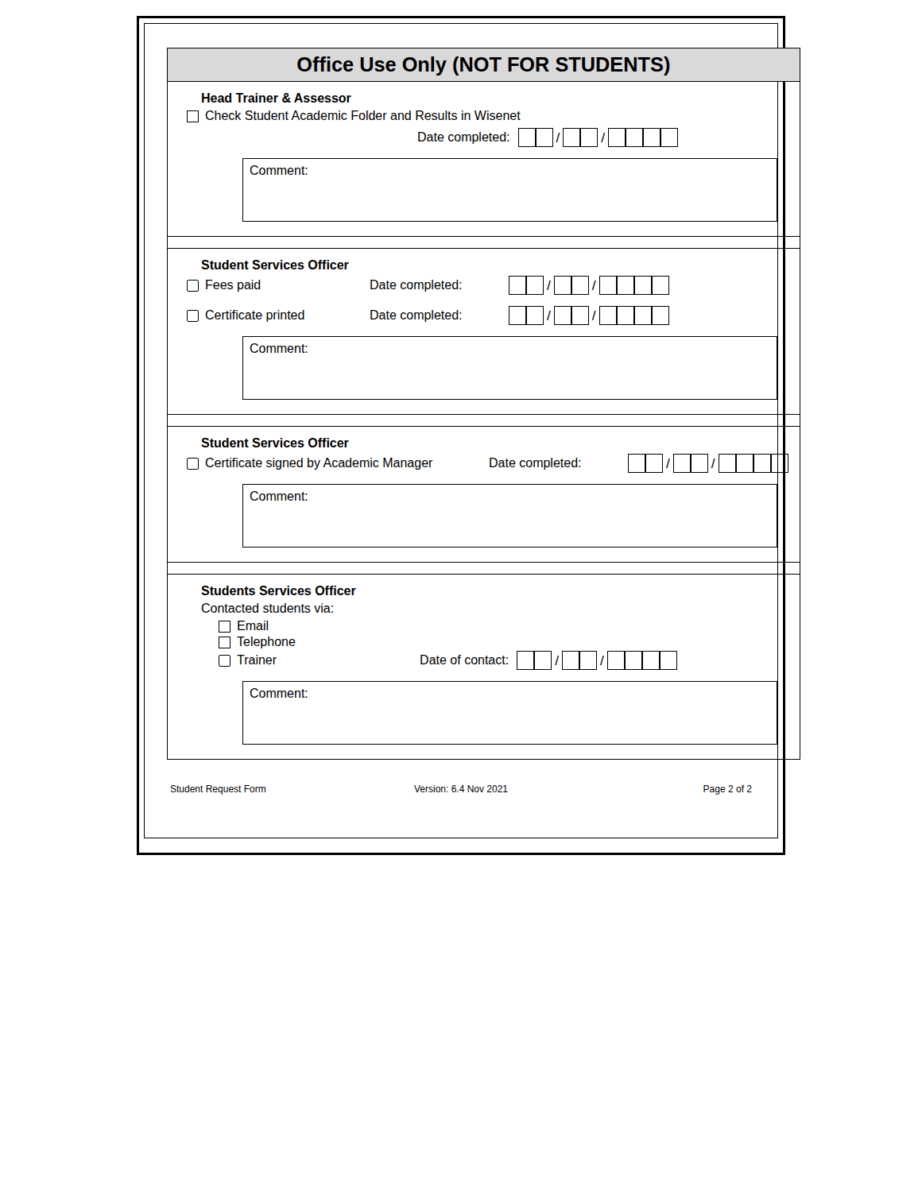| Office Use Only (NOT FOR STUDENTS) |
| Head Trainer & Assessor Check Student Academic Folder and Results in Wisenet Date completed: / / Comment: |
| Student Services Officer Fees paid Date completed: / / Certificate printed Date completed: / / Comment: |
| Student Services Officer Certificate signed by Academic Manager Date completed: / / Comment: |
| Students Services Officer Contacted students via: Email Telephone Trainer Date of contact: / / Comment: |
Student Request Form
Version: 6.4 Nov 2021
Page 2 of 2